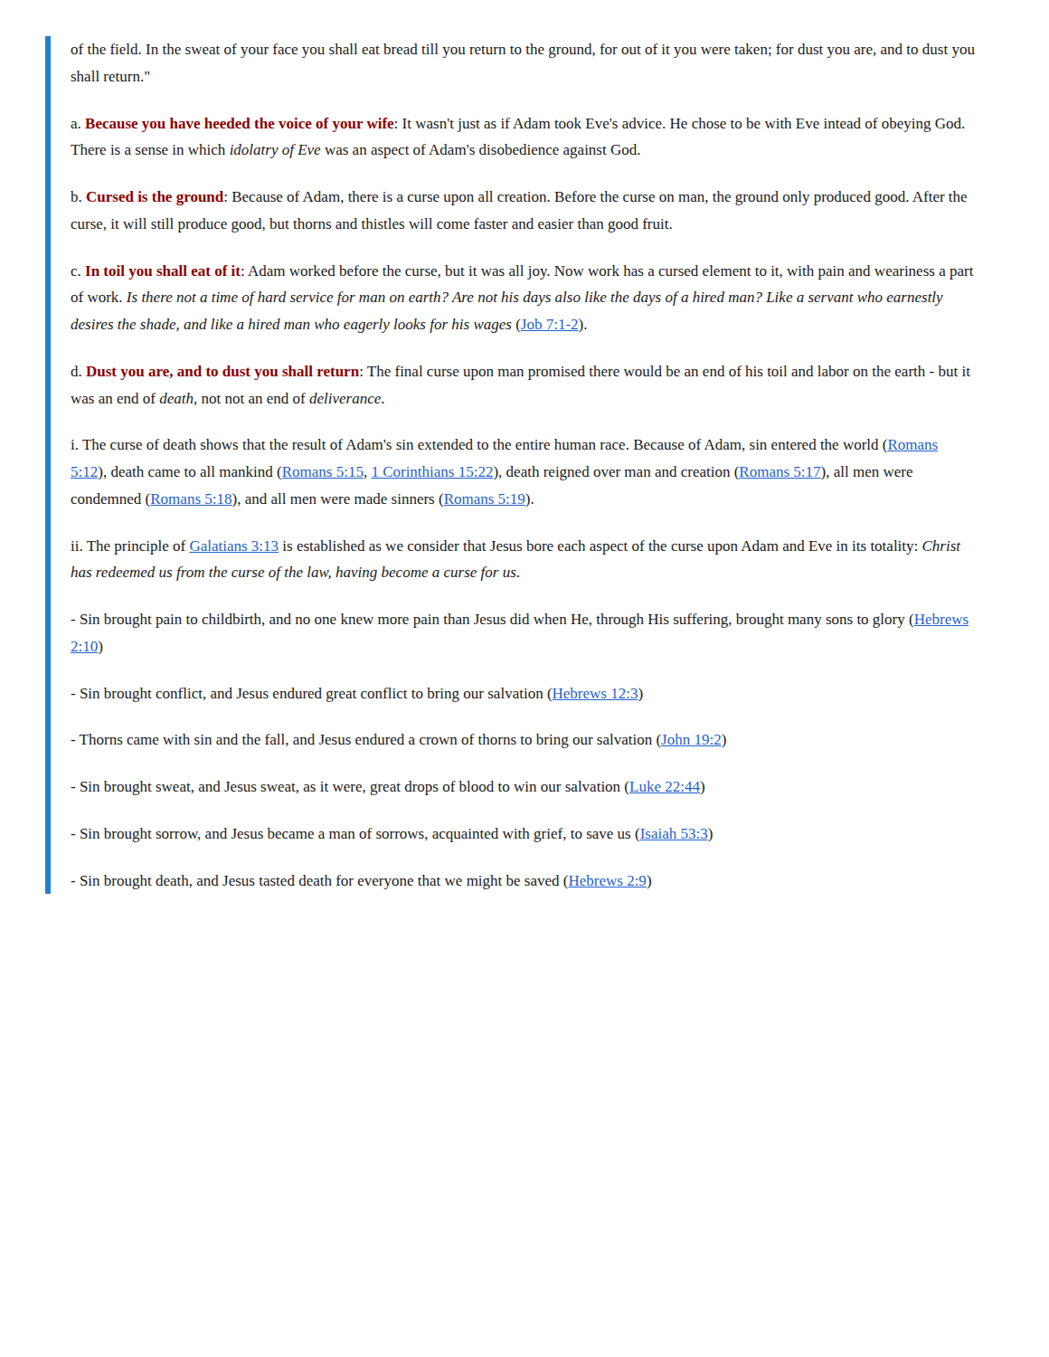of the field. In the sweat of your face you shall eat bread till you return to the ground, for out of it you were taken; for dust you are, and to dust you shall return."
a. Because you have heeded the voice of your wife: It wasn't just as if Adam took Eve's advice. He chose to be with Eve intead of obeying God. There is a sense in which idolatry of Eve was an aspect of Adam's disobedience against God.
b. Cursed is the ground: Because of Adam, there is a curse upon all creation. Before the curse on man, the ground only produced good. After the curse, it will still produce good, but thorns and thistles will come faster and easier than good fruit.
c. In toil you shall eat of it: Adam worked before the curse, but it was all joy. Now work has a cursed element to it, with pain and weariness a part of work. Is there not a time of hard service for man on earth? Are not his days also like the days of a hired man? Like a servant who earnestly desires the shade, and like a hired man who eagerly looks for his wages (Job 7:1-2).
d. Dust you are, and to dust you shall return: The final curse upon man promised there would be an end of his toil and labor on the earth - but it was an end of death, not not an end of deliverance.
i. The curse of death shows that the result of Adam's sin extended to the entire human race. Because of Adam, sin entered the world (Romans 5:12), death came to all mankind (Romans 5:15, 1 Corinthians 15:22), death reigned over man and creation (Romans 5:17), all men were condemned (Romans 5:18), and all men were made sinners (Romans 5:19).
ii. The principle of Galatians 3:13 is established as we consider that Jesus bore each aspect of the curse upon Adam and Eve in its totality: Christ has redeemed us from the curse of the law, having become a curse for us.
- Sin brought pain to childbirth, and no one knew more pain than Jesus did when He, through His suffering, brought many sons to glory (Hebrews 2:10)
- Sin brought conflict, and Jesus endured great conflict to bring our salvation (Hebrews 12:3)
- Thorns came with sin and the fall, and Jesus endured a crown of thorns to bring our salvation (John 19:2)
- Sin brought sweat, and Jesus sweat, as it were, great drops of blood to win our salvation (Luke 22:44)
- Sin brought sorrow, and Jesus became a man of sorrows, acquainted with grief, to save us (Isaiah 53:3)
- Sin brought death, and Jesus tasted death for everyone that we might be saved (Hebrews 2:9)